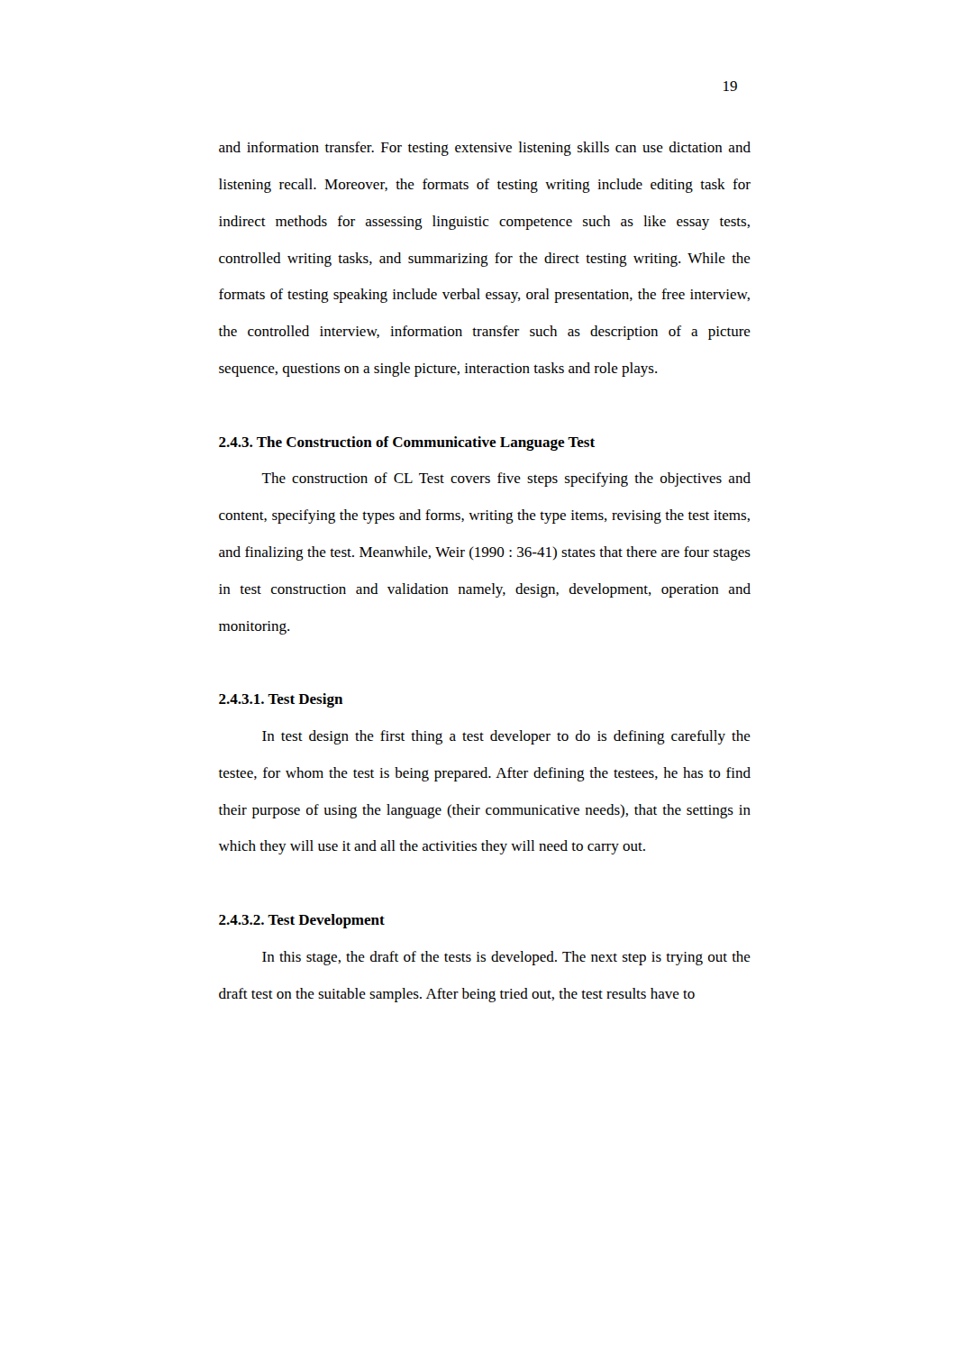19
and information transfer. For testing extensive listening skills can use dictation and listening recall. Moreover, the formats of testing writing include editing task for indirect methods for assessing linguistic competence such as like essay tests, controlled writing tasks, and summarizing for the direct testing writing. While the formats of testing speaking include verbal essay, oral presentation, the free interview, the controlled interview, information transfer such as description of a picture sequence, questions on a single picture, interaction tasks and role plays.
2.4.3. The Construction of Communicative Language Test
The construction of CL Test covers five steps specifying the objectives and content, specifying the types and forms, writing the type items, revising the test items, and finalizing the test. Meanwhile, Weir (1990 : 36-41) states that there are four stages in test construction and validation namely, design, development, operation and monitoring.
2.4.3.1. Test Design
In test design the first thing a test developer to do is defining carefully the testee, for whom the test is being prepared. After defining the testees, he has to find their purpose of using the language (their communicative needs), that the settings in which they will use it and all the activities they will need to carry out.
2.4.3.2. Test Development
In this stage, the draft of the tests is developed. The next step is trying out the draft test on the suitable samples. After being tried out, the test results have to